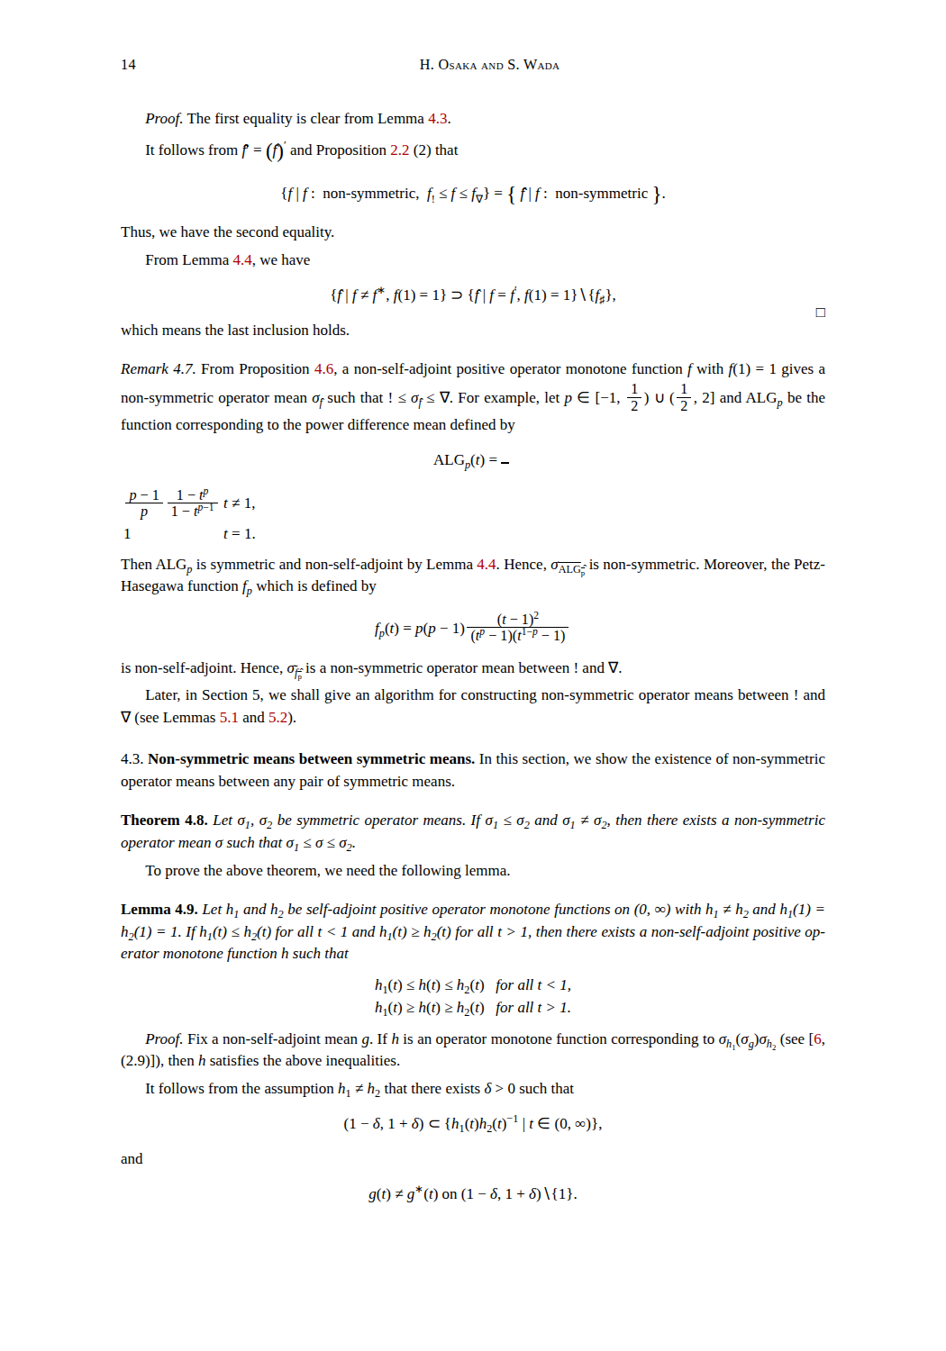14 H. Osaka and S. Wada
Proof. The first equality is clear from Lemma 4.3.
It follows from f̂̂′ = (f̂)′ and Proposition 2.2 (2) that
{f | f : non-symmetric, f! ≤ f ≤ f∇} = { f̂̂ | f : non-symmetric }.
Thus, we have the second equality.
From Lemma 4.4, we have
{f̂ | f ≠ f∗, f(1) = 1} ⊃ {f̂ | f = f′, f(1) = 1}∖{f♯},
which means the last inclusion holds. □
Remark 4.7. From Proposition 4.6, a non-self-adjoint positive operator monotone function f with f(1) = 1 gives a non-symmetric operator mean σf̂ such that ! ≤ σf̂ ≤ ∇. For example, let p ∈ [−1, 12) ∪ (12, 2] and ALGp be the function corresponding to the power difference mean defined by
ALGp(t) =
| p − 1 p 1 − t p 1 − t p −1 | t ≠ 1, |
| 1 | t = 1. |
Then ALGp is symmetric and non-self-adjoint by Lemma 4.4. Hence, σALGp̂ is non-symmetric. Moreover, the Petz-Hasegawa function fp which is defined by
fp(t) = p(p − 1)(t − 1)2(tp − 1)(t1−p − 1)
is non-self-adjoint. Hence, σfp̂ is a non-symmetric operator mean between ! and ∇.
Later, in Section 5, we shall give an algorithm for constructing non-symmetric operator means between ! and ∇ (see Lemmas 5.1 and 5.2).
4.3. Non-symmetric means between symmetric means. In this section, we show the existence of non-symmetric operator means between any pair of symmetric means.
Theorem 4.8. Let σ1, σ2 be symmetric operator means. If σ1 ≤ σ2 and σ1 ≠ σ2, then there exists a non-symmetric operator mean σ such that σ1 ≤ σ ≤ σ2.
To prove the above theorem, we need the following lemma.
Lemma 4.9. Let h1 and h2 be self-adjoint positive operator monotone functions on (0, ∞) with h1 ≠ h2 and h1(1) = h2(1) = 1. If h1(t) ≤ h2(t) for all t < 1 and h1(t) ≥ h2(t) for all t > 1, then there exists a non-self-adjoint positive operator monotone function h such that
h1(t) ≤ h(t) ≤ h2(t) for all t < 1,
h1(t) ≥ h(t) ≥ h2(t) for all t > 1.
Proof. Fix a non-self-adjoint mean g. If h is an operator monotone function corresponding to σh1(σg)σh2 (see [6, (2.9)]), then h satisfies the above inequalities.
It follows from the assumption h1 ≠ h2 that there exists δ > 0 such that
(1 − δ, 1 + δ) ⊂ {h1(t)h2(t)−1 | t ∈ (0, ∞)},
and
g(t) ≠ g∗(t) on (1 − δ, 1 + δ)∖{1}.